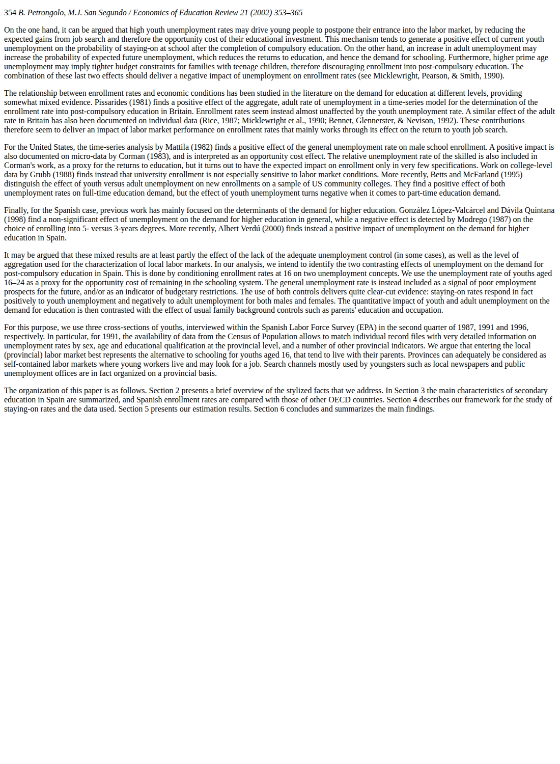354 B. Petrongolo, M.J. San Segundo / Economics of Education Review 21 (2002) 353–365
On the one hand, it can be argued that high youth unemployment rates may drive young people to postpone their entrance into the labor market, by reducing the expected gains from job search and therefore the opportunity cost of their educational investment. This mechanism tends to generate a positive effect of current youth unemployment on the probability of staying-on at school after the completion of compulsory education. On the other hand, an increase in adult unemployment may increase the probability of expected future unemployment, which reduces the returns to education, and hence the demand for schooling. Furthermore, higher prime age unemployment may imply tighter budget constraints for families with teenage children, therefore discouraging enrollment into post-compulsory education. The combination of these last two effects should deliver a negative impact of unemployment on enrollment rates (see Micklewright, Pearson, & Smith, 1990).
The relationship between enrollment rates and economic conditions has been studied in the literature on the demand for education at different levels, providing somewhat mixed evidence. Pissarides (1981) finds a positive effect of the aggregate, adult rate of unemployment in a time-series model for the determination of the enrollment rate into post-compulsory education in Britain. Enrollment rates seem instead almost unaffected by the youth unemployment rate. A similar effect of the adult rate in Britain has also been documented on individual data (Rice, 1987; Micklewright et al., 1990; Bennet, Glennerster, & Nevison, 1992). These contributions therefore seem to deliver an impact of labor market performance on enrollment rates that mainly works through its effect on the return to youth job search.
For the United States, the time-series analysis by Mattila (1982) finds a positive effect of the general unemployment rate on male school enrollment. A positive impact is also documented on micro-data by Corman (1983), and is interpreted as an opportunity cost effect. The relative unemployment rate of the skilled is also included in Corman's work, as a proxy for the returns to education, but it turns out to have the expected impact on enrollment only in very few specifications. Work on college-level data by Grubb (1988) finds instead that university enrollment is not especially sensitive to labor market conditions. More recently, Betts and McFarland (1995) distinguish the effect of youth versus adult unemployment on new enrollments on a sample of US community colleges. They find a positive effect of both unemployment rates on full-time education demand, but the effect of youth unemployment turns negative when it comes to part-time education demand.
Finally, for the Spanish case, previous work has mainly focused on the determinants of the demand for higher education. González López-Valcárcel and Dávila Quintana (1998) find a non-significant effect of unemployment on the demand for higher education in general, while a negative effect is detected by Modrego (1987) on the choice of enrolling into 5- versus 3-years degrees. More recently, Albert Verdú (2000) finds instead a positive impact of unemployment on the demand for higher education in Spain.
It may be argued that these mixed results are at least partly the effect of the lack of the adequate unemployment control (in some cases), as well as the level of aggregation used for the characterization of local labor markets. In our analysis, we intend to identify the two contrasting effects of unemployment on the demand for post-compulsory education in Spain. This is done by conditioning enrollment rates at 16 on two unemployment concepts. We use the unemployment rate of youths aged 16–24 as a proxy for the opportunity cost of remaining in the schooling system. The general unemployment rate is instead included as a signal of poor employment prospects for the future, and/or as an indicator of budgetary restrictions. The use of both controls delivers quite clear-cut evidence: staying-on rates respond in fact positively to youth unemployment and negatively to adult unemployment for both males and females. The quantitative impact of youth and adult unemployment on the demand for education is then contrasted with the effect of usual family background controls such as parents' education and occupation.
For this purpose, we use three cross-sections of youths, interviewed within the Spanish Labor Force Survey (EPA) in the second quarter of 1987, 1991 and 1996, respectively. In particular, for 1991, the availability of data from the Census of Population allows to match individual record files with very detailed information on unemployment rates by sex, age and educational qualification at the provincial level, and a number of other provincial indicators. We argue that entering the local (provincial) labor market best represents the alternative to schooling for youths aged 16, that tend to live with their parents. Provinces can adequately be considered as self-contained labor markets where young workers live and may look for a job. Search channels mostly used by youngsters such as local newspapers and public unemployment offices are in fact organized on a provincial basis.
The organization of this paper is as follows. Section 2 presents a brief overview of the stylized facts that we address. In Section 3 the main characteristics of secondary education in Spain are summarized, and Spanish enrollment rates are compared with those of other OECD countries. Section 4 describes our framework for the study of staying-on rates and the data used. Section 5 presents our estimation results. Section 6 concludes and summarizes the main findings.